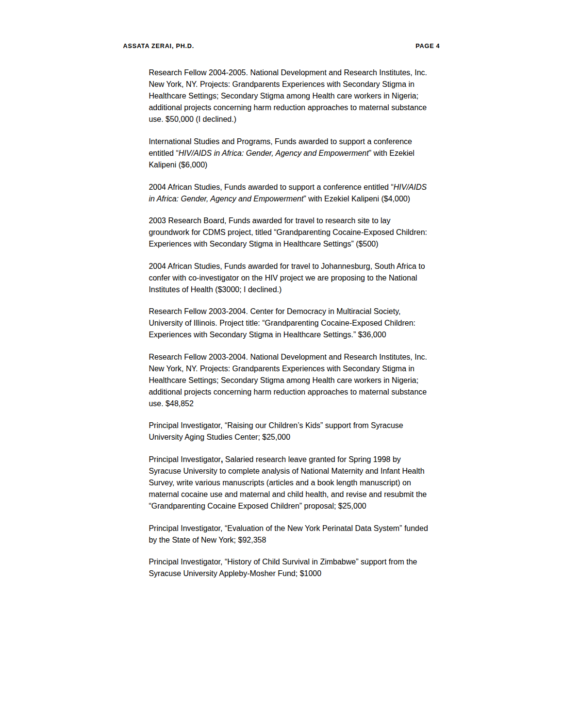Assata Zerai, Ph.D. Page 4
Research Fellow 2004-2005. National Development and Research Institutes, Inc. New York, NY. Projects: Grandparents Experiences with Secondary Stigma in Healthcare Settings; Secondary Stigma among Health care workers in Nigeria; additional projects concerning harm reduction approaches to maternal substance use. $50,000 (I declined.)
International Studies and Programs, Funds awarded to support a conference entitled “HIV/AIDS in Africa: Gender, Agency and Empowerment” with Ezekiel Kalipeni ($6,000)
2004 African Studies, Funds awarded to support a conference entitled “HIV/AIDS in Africa: Gender, Agency and Empowerment” with Ezekiel Kalipeni ($4,000)
2003 Research Board, Funds awarded for travel to research site to lay groundwork for CDMS project, titled “Grandparenting Cocaine-Exposed Children: Experiences with Secondary Stigma in Healthcare Settings” ($500)
2004 African Studies, Funds awarded for travel to Johannesburg, South Africa to confer with co-investigator on the HIV project we are proposing to the National Institutes of Health ($3000; I declined.)
Research Fellow 2003-2004. Center for Democracy in Multiracial Society, University of Illinois. Project title: “Grandparenting Cocaine-Exposed Children: Experiences with Secondary Stigma in Healthcare Settings.” $36,000
Research Fellow 2003-2004. National Development and Research Institutes, Inc. New York, NY. Projects: Grandparents Experiences with Secondary Stigma in Healthcare Settings; Secondary Stigma among Health care workers in Nigeria; additional projects concerning harm reduction approaches to maternal substance use. $48,852
Principal Investigator, “Raising our Children’s Kids” support from Syracuse University Aging Studies Center; $25,000
Principal Investigator, Salaried research leave granted for Spring 1998 by Syracuse University to complete analysis of National Maternity and Infant Health Survey, write various manuscripts (articles and a book length manuscript) on maternal cocaine use and maternal and child health, and revise and resubmit the “Grandparenting Cocaine Exposed Children” proposal; $25,000
Principal Investigator, “Evaluation of the New York Perinatal Data System” funded by the State of New York; $92,358
Principal Investigator, “History of Child Survival in Zimbabwe” support from the Syracuse University Appleby-Mosher Fund; $1000